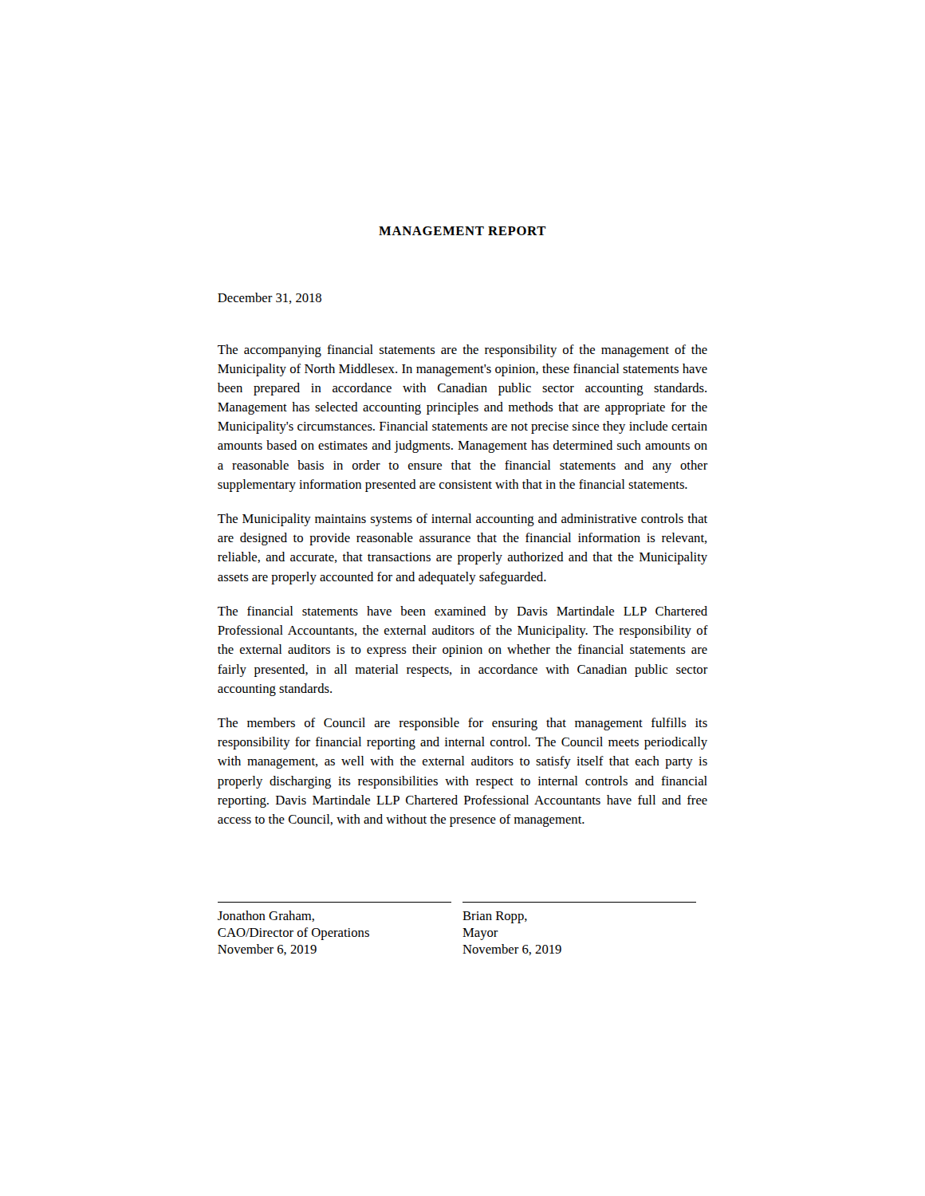MANAGEMENT REPORT
December 31, 2018
The accompanying financial statements are the responsibility of the management of the Municipality of North Middlesex. In management's opinion, these financial statements have been prepared in accordance with Canadian public sector accounting standards. Management has selected accounting principles and methods that are appropriate for the Municipality's circumstances. Financial statements are not precise since they include certain amounts based on estimates and judgments. Management has determined such amounts on a reasonable basis in order to ensure that the financial statements and any other supplementary information presented are consistent with that in the financial statements.
The Municipality maintains systems of internal accounting and administrative controls that are designed to provide reasonable assurance that the financial information is relevant, reliable, and accurate, that transactions are properly authorized and that the Municipality assets are properly accounted for and adequately safeguarded.
The financial statements have been examined by Davis Martindale LLP Chartered Professional Accountants, the external auditors of the Municipality. The responsibility of the external auditors is to express their opinion on whether the financial statements are fairly presented, in all material respects, in accordance with Canadian public sector accounting standards.
The members of Council are responsible for ensuring that management fulfills its responsibility for financial reporting and internal control. The Council meets periodically with management, as well with the external auditors to satisfy itself that each party is properly discharging its responsibilities with respect to internal controls and financial reporting. Davis Martindale LLP Chartered Professional Accountants have full and free access to the Council, with and without the presence of management.
| Jonathon Graham, CAO/Director of Operations November 6, 2019 | Brian Ropp, Mayor November 6, 2019 |